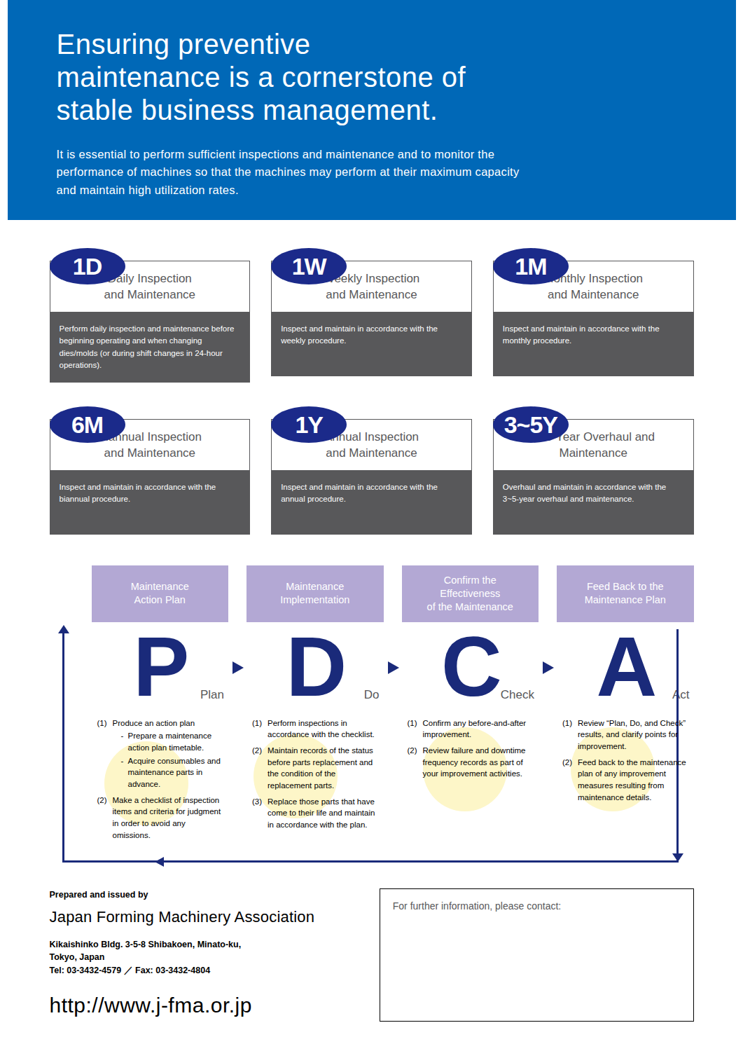Ensuring preventive
maintenance is a cornerstone of
stable business management.
It is essential to perform sufficient inspections and maintenance and to monitor the
performance of machines so that the machines may perform at their maximum capacity
and maintain high utilization rates.
1D
Daily Inspection
and Maintenance
Perform daily inspection and maintenance before beginning operating and when changing dies/molds (or during shift changes in 24-hour operations).
1W
Weekly Inspection
and Maintenance
Inspect and maintain in accordance with the weekly procedure.
1M
Monthly Inspection
and Maintenance
Inspect and maintain in accordance with the monthly procedure.
6M
Biannual Inspection
and Maintenance
Inspect and maintain in accordance with the biannual procedure.
1Y
Annual Inspection
and Maintenance
Inspect and maintain in accordance with the annual procedure.
3~5Y
3~5-Year Overhaul and
Maintenance
Overhaul and maintain in accordance with the 3~5-year overhaul and maintenance.
Maintenance
Action Plan
Maintenance
Implementation
Confirm the
Effectiveness
of the Maintenance
Feed Back to the
Maintenance Plan
P Plan
D Do
C Check
A Act
(1) Produce an action plan
Prepare a maintenance action plan timetable.
Acquire consumables and maintenance parts in advance.
(2) Make a checklist of inspection items and criteria for judgment in order to avoid any omissions.
(1) Perform inspections in accordance with the checklist.
(2) Maintain records of the status before parts replacement and the condition of the replacement parts.
(3) Replace those parts that have come to their life and maintain in accordance with the plan.
(1) Confirm any before-and-after improvement.
(2) Review failure and downtime frequency records as part of your improvement activities.
(1) Review “Plan, Do, and Check” results, and clarify points for improvement.
(2) Feed back to the maintenance plan of any improvement measures resulting from maintenance details.
Prepared and issued by
Japan Forming Machinery Association
Kikaishinko Bldg. 3-5-8 Shibakoen, Minato-ku,
Tokyo, Japan
Tel: 03-3432-4579 ／ Fax: 03-3432-4804
http://www.j-fma.or.jp
For further information, please contact: